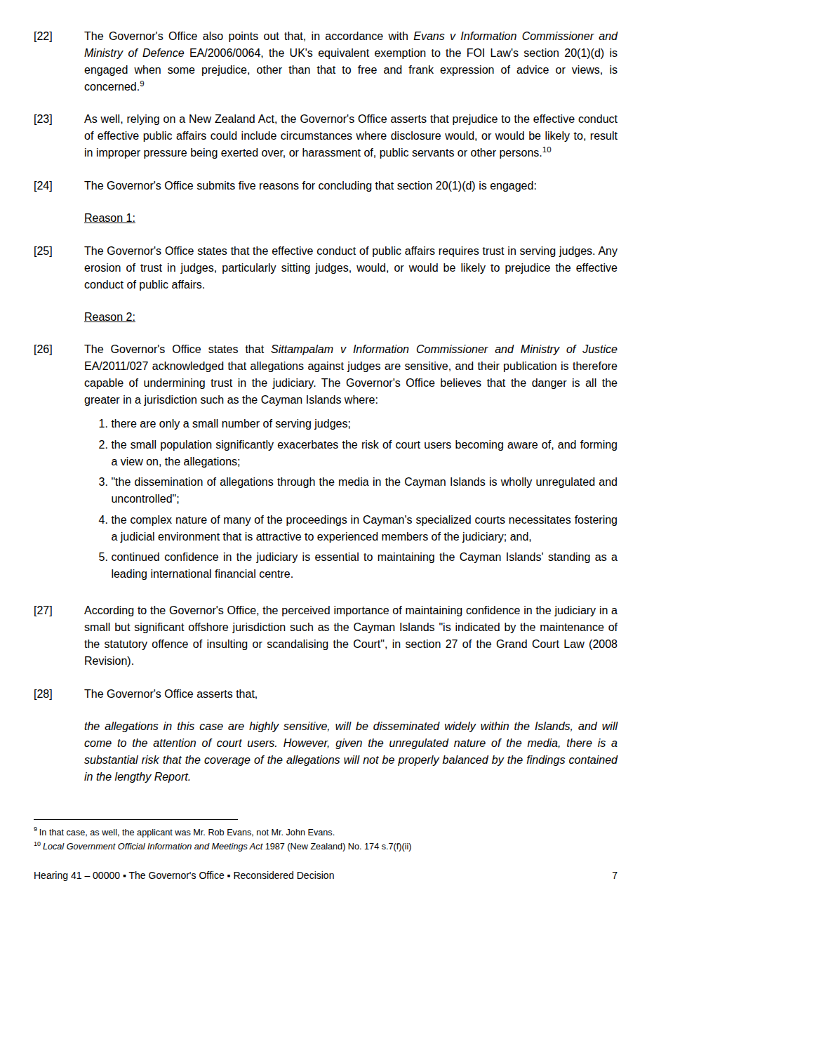[22]
The Governor's Office also points out that, in accordance with Evans v Information Commissioner and Ministry of Defence EA/2006/0064, the UK's equivalent exemption to the FOI Law's section 20(1)(d) is engaged when some prejudice, other than that to free and frank expression of advice or views, is concerned.9
[23]
As well, relying on a New Zealand Act, the Governor's Office asserts that prejudice to the effective conduct of effective public affairs could include circumstances where disclosure would, or would be likely to, result in improper pressure being exerted over, or harassment of, public servants or other persons.10
[24]
The Governor's Office submits five reasons for concluding that section 20(1)(d) is engaged:
Reason 1:
[25]
The Governor's Office states that the effective conduct of public affairs requires trust in serving judges. Any erosion of trust in judges, particularly sitting judges, would, or would be likely to prejudice the effective conduct of public affairs.
Reason 2:
[26]
The Governor's Office states that Sittampalam v Information Commissioner and Ministry of Justice EA/2011/027 acknowledged that allegations against judges are sensitive, and their publication is therefore capable of undermining trust in the judiciary. The Governor's Office believes that the danger is all the greater in a jurisdiction such as the Cayman Islands where:
there are only a small number of serving judges;
the small population significantly exacerbates the risk of court users becoming aware of, and forming a view on, the allegations;
"the dissemination of allegations through the media in the Cayman Islands is wholly unregulated and uncontrolled";
the complex nature of many of the proceedings in Cayman's specialized courts necessitates fostering a judicial environment that is attractive to experienced members of the judiciary; and,
continued confidence in the judiciary is essential to maintaining the Cayman Islands' standing as a leading international financial centre.
[27]
According to the Governor's Office, the perceived importance of maintaining confidence in the judiciary in a small but significant offshore jurisdiction such as the Cayman Islands "is indicated by the maintenance of the statutory offence of insulting or scandalising the Court", in section 27 of the Grand Court Law (2008 Revision).
[28]
The Governor's Office asserts that,
the allegations in this case are highly sensitive, will be disseminated widely within the Islands, and will come to the attention of court users. However, given the unregulated nature of the media, there is a substantial risk that the coverage of the allegations will not be properly balanced by the findings contained in the lengthy Report.
9In that case, as well, the applicant was Mr. Rob Evans, not Mr. John Evans.
10Local Government Official Information and Meetings Act 1987 (New Zealand) No. 174 s.7(f)(ii)
Hearing 41 – 00000 ▪ The Governor's Office ▪ Reconsidered Decision 7